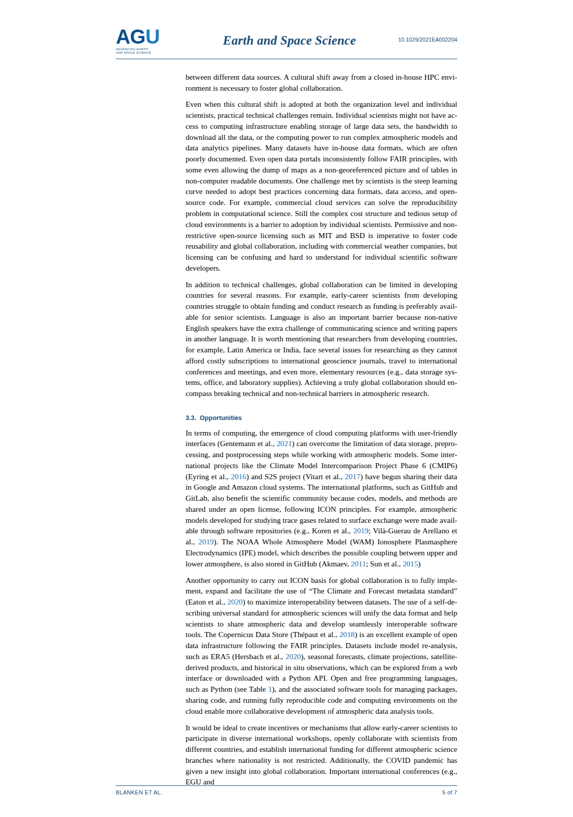AGU Advancing Earth
and Space Science
Earth and Space Science
10.1029/2021EA002204
between different data sources. A cultural shift away from a closed in-house HPC environment is necessary to foster global collaboration.
Even when this cultural shift is adopted at both the organization level and individual scientists, practical technical challenges remain. Individual scientists might not have access to computing infrastructure enabling storage of large data sets, the bandwidth to download all the data, or the computing power to run complex atmospheric models and data analytics pipelines. Many datasets have in-house data formats, which are often poorly documented. Even open data portals inconsistently follow FAIR principles, with some even allowing the dump of maps as a non-georeferenced picture and of tables in non-computer readable documents. One challenge met by scientists is the steep learning curve needed to adopt best practices concerning data formats, data access, and open-source code. For example, commercial cloud services can solve the reproducibility problem in computational science. Still the complex cost structure and tedious setup of cloud environments is a barrier to adoption by individual scientists. Permissive and non-restrictive open-source licensing such as MIT and BSD is imperative to foster code reusability and global collaboration, including with commercial weather companies, but licensing can be confusing and hard to understand for individual scientific software developers.
In addition to technical challenges, global collaboration can be limited in developing countries for several reasons. For example, early-career scientists from developing countries struggle to obtain funding and conduct research as funding is preferably available for senior scientists. Language is also an important barrier because non-native English speakers have the extra challenge of communicating science and writing papers in another language. It is worth mentioning that researchers from developing countries, for example, Latin America or India, face several issues for researching as they cannot afford costly subscriptions to international geoscience journals, travel to international conferences and meetings, and even more, elementary resources (e.g., data storage systems, office, and laboratory supplies). Achieving a truly global collaboration should encompass breaking technical and non-technical barriers in atmospheric research.
3.3. Opportunities
In terms of computing, the emergence of cloud computing platforms with user-friendly interfaces (Gentemann et al., 2021) can overcome the limitation of data storage, preprocessing, and postprocessing steps while working with atmospheric models. Some international projects like the Climate Model Intercomparison Project Phase 6 (CMIP6) (Eyring et al., 2016) and S2S project (Vitart et al., 2017) have begun sharing their data in Google and Amazon cloud systems. The international platforms, such as GitHub and GitLab, also benefit the scientific community because codes, models, and methods are shared under an open license, following ICON principles. For example, atmospheric models developed for studying trace gases related to surface exchange were made available through software repositories (e.g., Koren et al., 2019; Vilà-Guerau de Arellano et al., 2019). The NOAA Whole Atmosphere Model (WAM) Ionosphere Plasmasphere Electrodynamics (IPE) model, which describes the possible coupling between upper and lower atmosphere, is also stored in GitHub (Akmaev, 2011; Sun et al., 2015)
Another opportunity to carry out ICON basis for global collaboration is to fully implement, expand and facilitate the use of “The Climate and Forecast metadata standard” (Eaton et al., 2020) to maximize interoperability between datasets. The use of a self-describing universal standard for atmospheric sciences will unify the data format and help scientists to share atmospheric data and develop seamlessly interoperable software tools. The Copernicus Data Store (Thépaut et al., 2018) is an excellent example of open data infrastructure following the FAIR principles. Datasets include model re-analysis, such as ERA5 (Hersbach et al., 2020), seasonal forecasts, climate projections, satellite-derived products, and historical in situ observations, which can be explored from a web interface or downloaded with a Python API. Open and free programming languages, such as Python (see Table 1), and the associated software tools for managing packages, sharing code, and running fully reproducible code and computing environments on the cloud enable more collaborative development of atmospheric data analysis tools.
It would be ideal to create incentives or mechanisms that allow early-career scientists to participate in diverse international workshops, openly collaborate with scientists from different countries, and establish international funding for different atmospheric science branches where nationality is not restricted. Additionally, the COVID pandemic has given a new insight into global collaboration. Important international conferences (e.g., EGU and
Blanken et al. 5 of 7